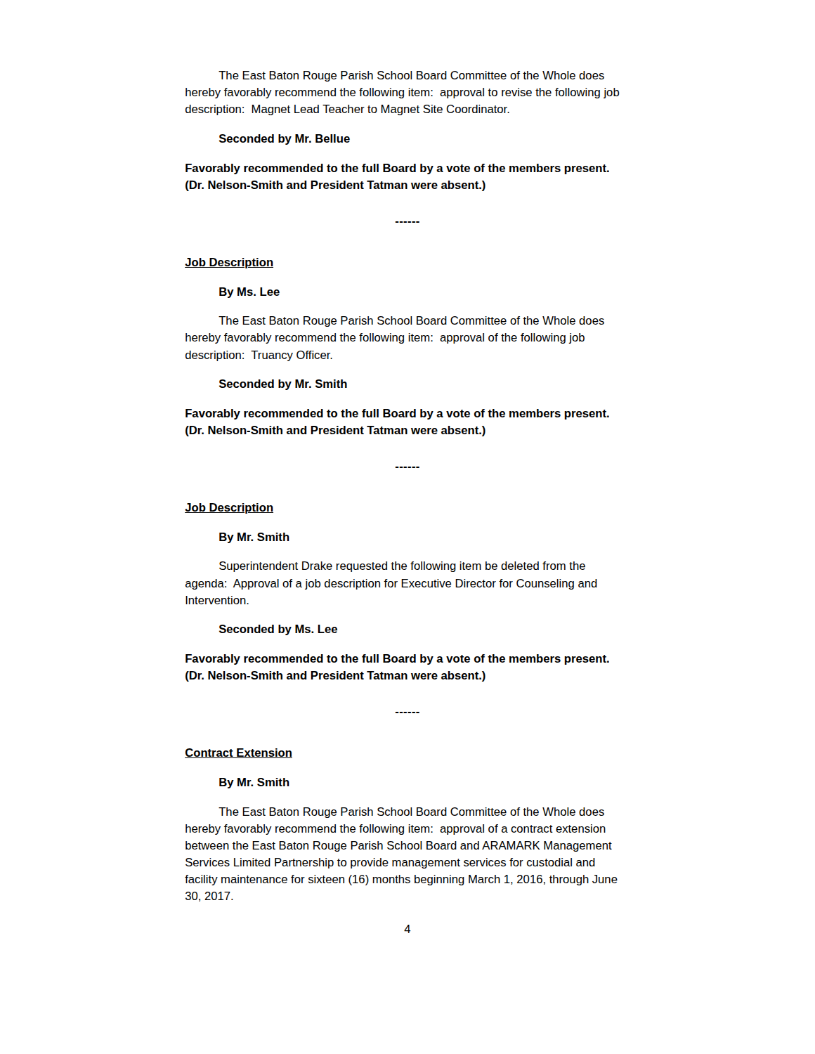The East Baton Rouge Parish School Board Committee of the Whole does hereby favorably recommend the following item: approval to revise the following job description: Magnet Lead Teacher to Magnet Site Coordinator.
Seconded by Mr. Bellue
Favorably recommended to the full Board by a vote of the members present. (Dr. Nelson-Smith and President Tatman were absent.)
------
Job Description
By Ms. Lee
The East Baton Rouge Parish School Board Committee of the Whole does hereby favorably recommend the following item: approval of the following job description: Truancy Officer.
Seconded by Mr. Smith
Favorably recommended to the full Board by a vote of the members present. (Dr. Nelson-Smith and President Tatman were absent.)
------
Job Description
By Mr. Smith
Superintendent Drake requested the following item be deleted from the agenda: Approval of a job description for Executive Director for Counseling and Intervention.
Seconded by Ms. Lee
Favorably recommended to the full Board by a vote of the members present. (Dr. Nelson-Smith and President Tatman were absent.)
------
Contract Extension
By Mr. Smith
The East Baton Rouge Parish School Board Committee of the Whole does hereby favorably recommend the following item: approval of a contract extension between the East Baton Rouge Parish School Board and ARAMARK Management Services Limited Partnership to provide management services for custodial and facility maintenance for sixteen (16) months beginning March 1, 2016, through June 30, 2017.
4